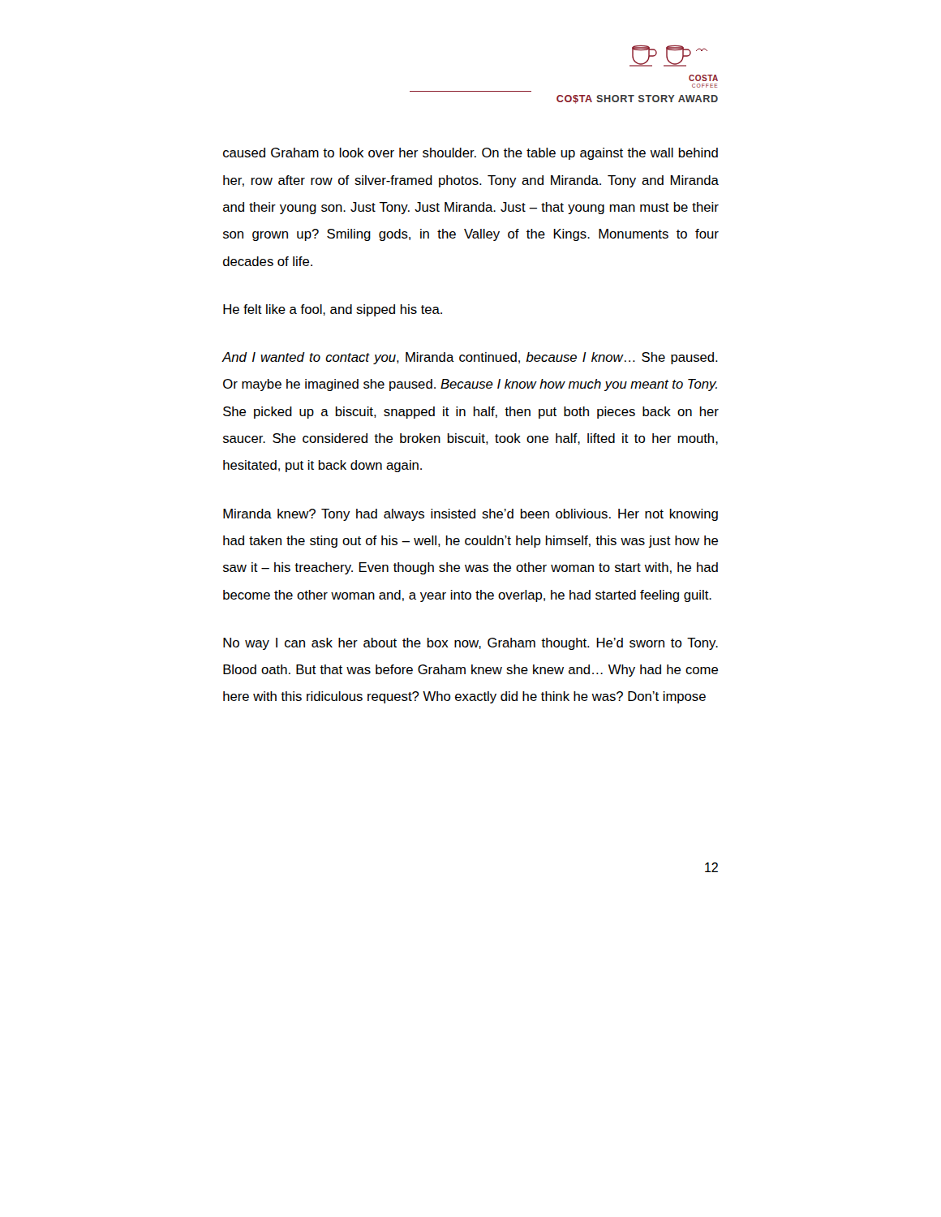COSTA
COFFEE
CO$TA SHORT STORY AWARD
caused Graham to look over her shoulder. On the table up against the wall behind her, row after row of silver-framed photos. Tony and Miranda. Tony and Miranda and their young son. Just Tony. Just Miranda. Just – that young man must be their son grown up? Smiling gods, in the Valley of the Kings. Monuments to four decades of life.
He felt like a fool, and sipped his tea.
And I wanted to contact you, Miranda continued, because I know… She paused. Or maybe he imagined she paused. Because I know how much you meant to Tony. She picked up a biscuit, snapped it in half, then put both pieces back on her saucer. She considered the broken biscuit, took one half, lifted it to her mouth, hesitated, put it back down again.
Miranda knew? Tony had always insisted she’d been oblivious. Her not knowing had taken the sting out of his – well, he couldn’t help himself, this was just how he saw it – his treachery. Even though she was the other woman to start with, he had become the other woman and, a year into the overlap, he had started feeling guilt.
No way I can ask her about the box now, Graham thought. He’d sworn to Tony. Blood oath. But that was before Graham knew she knew and… Why had he come here with this ridiculous request? Who exactly did he think he was? Don’t impose
12